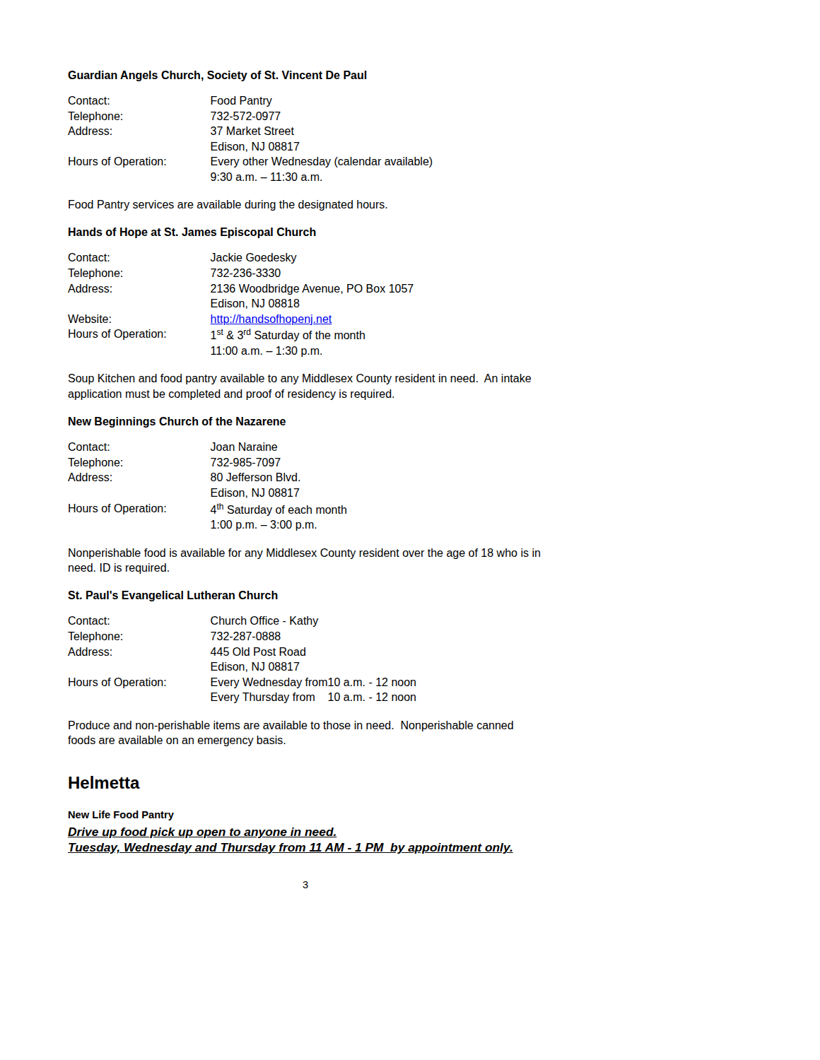Guardian Angels Church, Society of St. Vincent De Paul
| Contact: | Food Pantry |
| Telephone: | 732-572-0977 |
| Address: | 37 Market Street |
| | Edison, NJ 08817 |
| Hours of Operation: | Every other Wednesday (calendar available) |
| | 9:30 a.m. – 11:30 a.m. |
Food Pantry services are available during the designated hours.
Hands of Hope at St. James Episcopal Church
| Contact: | Jackie Goedesky |
| Telephone: | 732-236-3330 |
| Address: | 2136 Woodbridge Avenue, PO Box 1057 |
| | Edison, NJ 08818 |
| Website: | http://handsofhopenj.net |
| Hours of Operation: | 1 st & 3 rd Saturday of the month |
| | 11:00 a.m. – 1:30 p.m. |
Soup Kitchen and food pantry available to any Middlesex County resident in need. An intake application must be completed and proof of residency is required.
New Beginnings Church of the Nazarene
| Contact: | Joan Naraine |
| Telephone: | 732-985-7097 |
| Address: | 80 Jefferson Blvd. |
| | Edison, NJ 08817 |
| Hours of Operation: | 4 th Saturday of each month |
| | 1:00 p.m. – 3:00 p.m. |
Nonperishable food is available for any Middlesex County resident over the age of 18 who is in need. ID is required.
St. Paul's Evangelical Lutheran Church
| Contact: | Church Office - Kathy | |
| Telephone: | 732-287-0888 | |
| Address: | 445 Old Post Road | |
| | Edison, NJ 08817 | |
| Hours of Operation: | Every Wednesday from | 10 a.m. - 12 noon |
| | Every Thursday from | 10 a.m. - 12 noon |
Produce and non-perishable items are available to those in need. Nonperishable canned foods are available on an emergency basis.
Helmetta
New Life Food Pantry
Drive up food pick up open to anyone in need.
Tuesday, Wednesday and Thursday from 11 AM - 1 PM by appointment only.
3